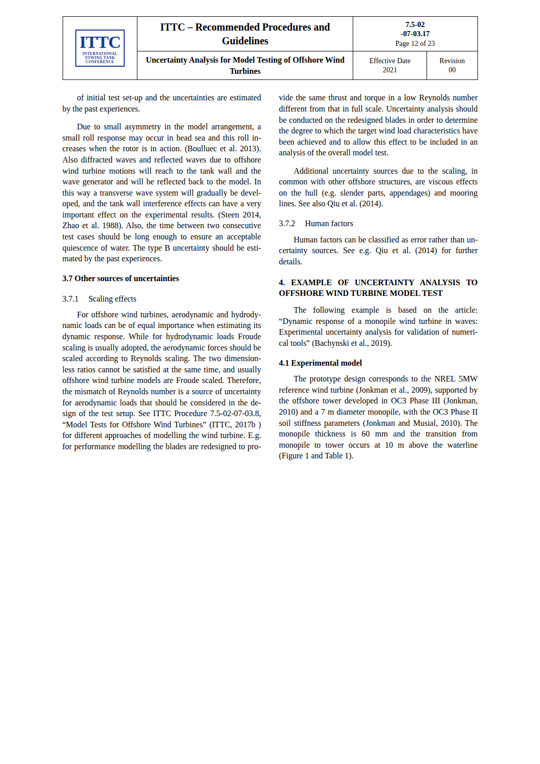| ITTC INTERNATIONAL TOWING TANK CONFERENCE | ITTC – Recommended Procedures and Guidelines | 7.5-02 -07-03.17 Page 12 of 23 |
| Uncertainty Analysis for Model Testing of Offshore Wind Turbines | Effective Date 2021 | Revision 00 |
of initial test set-up and the uncertainties are estimated by the past experiences.
Due to small asymmetry in the model arrangement, a small roll response may occur in head sea and this roll increases when the rotor is in action. (Boulluec et al. 2013). Also diffracted waves and reflected waves due to offshore wind turbine motions will reach to the tank wall and the wave generator and will be reflected back to the model. In this way a transverse wave system will gradually be developed, and the tank wall interference effects can have a very important effect on the experimental results. (Steen 2014, Zhao et al. 1988). Also, the time between two consecutive test cases should be long enough to ensure an acceptable quiescence of water. The type B uncertainty should be estimated by the past experiences.
3.7 Other sources of uncertainties
3.7.1 Scaling effects
For offshore wind turbines, aerodynamic and hydrodynamic loads can be of equal importance when estimating its dynamic response. While for hydrodynamic loads Froude scaling is usually adopted, the aerodynamic forces should be scaled according to Reynolds scaling. The two dimensionless ratios cannot be satisfied at the same time, and usually offshore wind turbine models are Froude scaled. Therefore, the mismatch of Reynolds number is a source of uncertainty for aerodynamic loads that should be considered in the design of the test setup. See ITTC Procedure 7.5-02-07-03.8, “Model Tests for Offshore Wind Turbines” (ITTC, 2017b ) for different approaches of modelling the wind turbine. E.g. for performance modelling the blades are redesigned to provide the same thrust and torque in a low Reynolds number different from that in full scale. Uncertainty analysis should be conducted on the redesigned blades in order to determine the degree to which the target wind load characteristics have been achieved and to allow this effect to be included in an analysis of the overall model test.
Additional uncertainty sources due to the scaling, in common with other offshore structures, are viscous effects on the hull (e.g. slender parts, appendages) and mooring lines. See also Qiu et al. (2014).
3.7.2 Human factors
Human factors can be classified as error rather than uncertainty sources. See e.g. Qiu et al. (2014) for further details.
4. EXAMPLE OF UNCERTAINTY ANALYSIS TO OFFSHORE WIND TURBINE MODEL TEST
The following example is based on the article: “Dynamic response of a monopile wind turbine in waves: Experimental uncertainty analysis for validation of numerical tools” (Bachynski et al., 2019).
4.1 Experimental model
The prototype design corresponds to the NREL 5MW reference wind turbine (Jonkman et al., 2009), supported by the offshore tower developed in OC3 Phase III (Jonkman, 2010) and a 7 m diameter monopile, with the OC3 Phase II soil stiffness parameters (Jonkman and Musial, 2010). The monopile thickness is 60 mm and the transition from monopile to tower occurs at 10 m above the waterline (Figure 1 and Table 1).